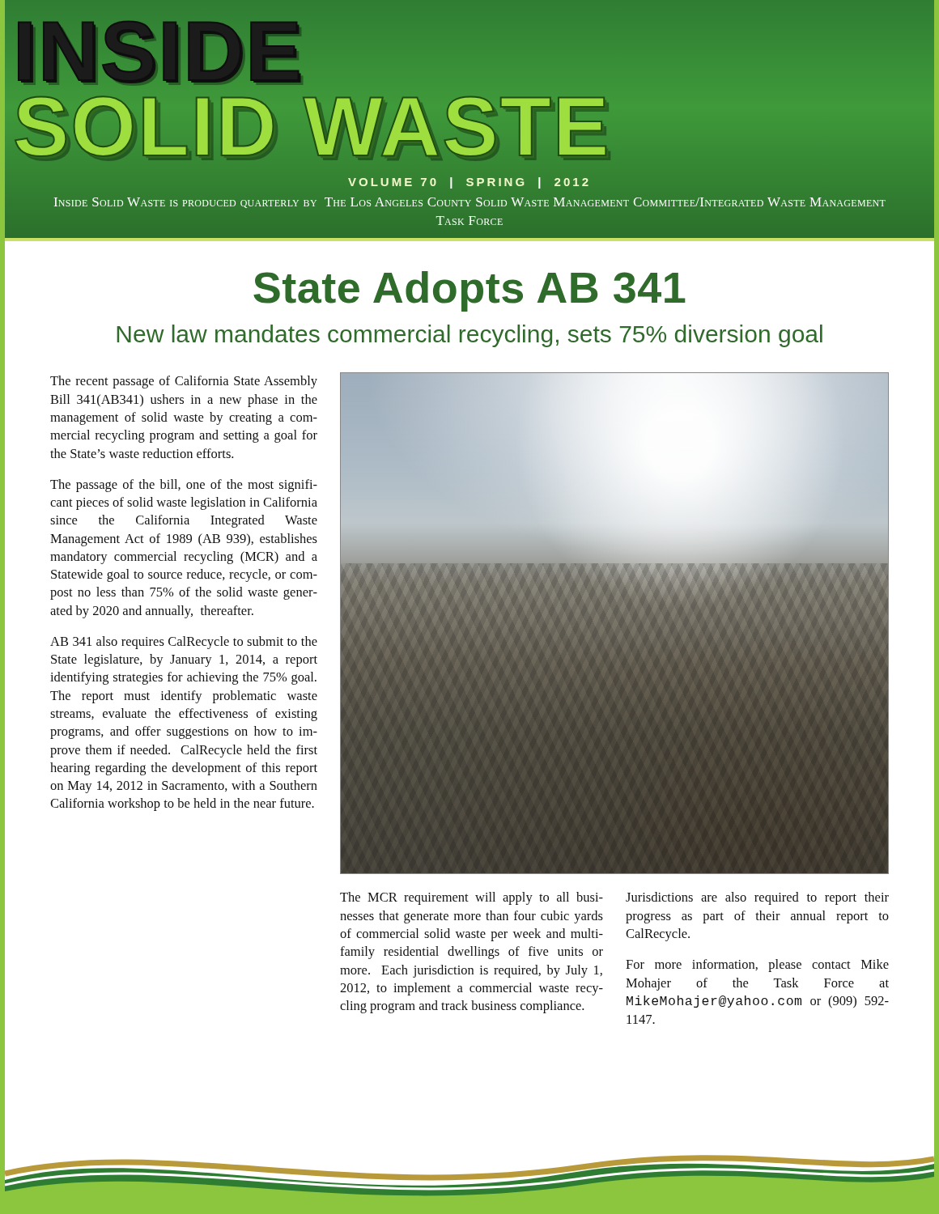Inside
Solid Waste
VOLUME 70 | SPRING | 2012
Inside Solid Waste is produced quarterly by The Los Angeles County Solid Waste Management Committee/Integrated Waste Management Task Force
State Adopts AB 341
New law mandates commercial recycling, sets 75% diversion goal
The recent passage of California State Assembly Bill 341(AB341) ushers in a new phase in the management of solid waste by creating a commercial recycling program and setting a goal for the State’s waste reduction efforts.
The passage of the bill, one of the most significant pieces of solid waste legislation in California since the California Integrated Waste Management Act of 1989 (AB 939), establishes mandatory commercial recycling (MCR) and a Statewide goal to source reduce, recycle, or compost no less than 75% of the solid waste generated by 2020 and annually, thereafter.
AB 341 also requires CalRecycle to submit to the State legislature, by January 1, 2014, a report identifying strategies for achieving the 75% goal. The report must identify problematic waste streams, evaluate the effectiveness of existing programs, and offer suggestions on how to improve them if needed. CalRecycle held the first hearing regarding the development of this report on May 14, 2012 in Sacramento, with a Southern California workshop to be held in the near future.
The MCR requirement will apply to all businesses that generate more than four cubic yards of commercial solid waste per week and multifamily residential dwellings of five units or more. Each jurisdiction is required, by July 1, 2012, to implement a commercial waste recycling program and track business compliance.
Jurisdictions are also required to report their progress as part of their annual report to CalRecycle.
For more information, please contact Mike Mohajer of the Task Force at MikeMohajer@yahoo.com or (909) 592-1147.